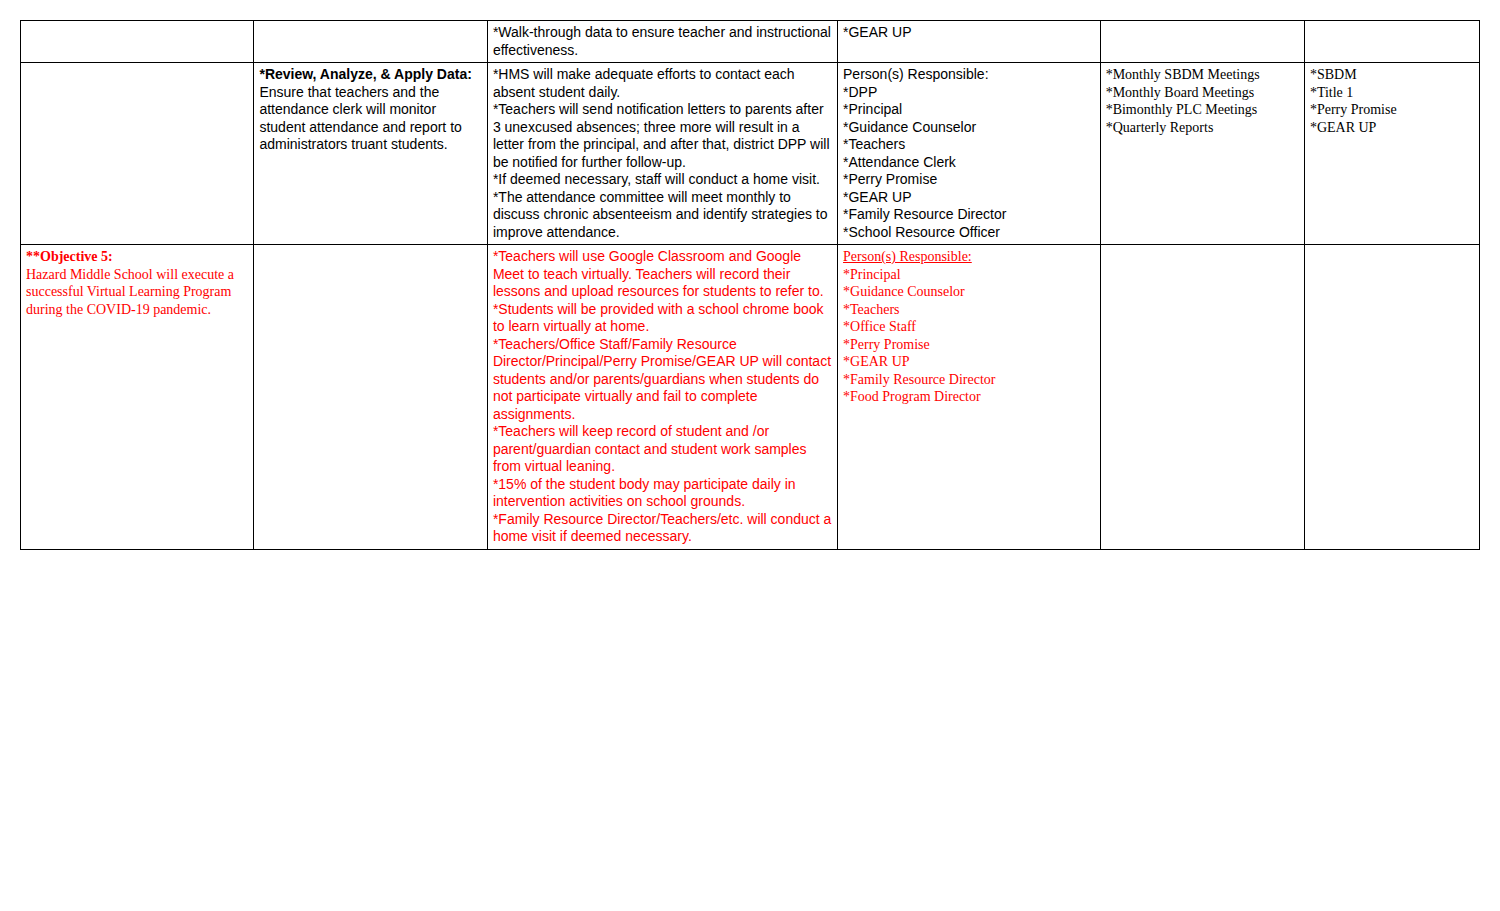| | | *Walk-through data to ensure teacher and instructional effectiveness. | *GEAR UP | | |
| | *Review, Analyze, & Apply Data: Ensure that teachers and the attendance clerk will monitor student attendance and report to administrators truant students. | *HMS will make adequate efforts to contact each absent student daily. *Teachers will send notification letters to parents after 3 unexcused absences; three more will result in a letter from the principal, and after that, district DPP will be notified for further follow-up. *If deemed necessary, staff will conduct a home visit. *The attendance committee will meet monthly to discuss chronic absenteeism and identify strategies to improve attendance. | Person(s) Responsible: *DPP *Principal *Guidance Counselor *Teachers *Attendance Clerk *Perry Promise *GEAR UP *Family Resource Director *School Resource Officer | *Monthly SBDM Meetings *Monthly Board Meetings *Bimonthly PLC Meetings *Quarterly Reports | *SBDM *Title 1 *Perry Promise *GEAR UP |
| **Objective 5: Hazard Middle School will execute a successful Virtual Learning Program during the COVID-19 pandemic. | | *Teachers will use Google Classroom and Google Meet to teach virtually. Teachers will record their lessons and upload resources for students to refer to. *Students will be provided with a school chrome book to learn virtually at home. *Teachers/Office Staff/Family Resource Director/Principal/Perry Promise/GEAR UP will contact students and/or parents/guardians when students do not participate virtually and fail to complete assignments. *Teachers will keep record of student and /or parent/guardian contact and student work samples from virtual leaning. *15% of the student body may participate daily in intervention activities on school grounds. *Family Resource Director/Teachers/etc. will conduct a home visit if deemed necessary. | Person(s) Responsible: *Principal *Guidance Counselor *Teachers *Office Staff *Perry Promise *GEAR UP *Family Resource Director *Food Program Director | | |